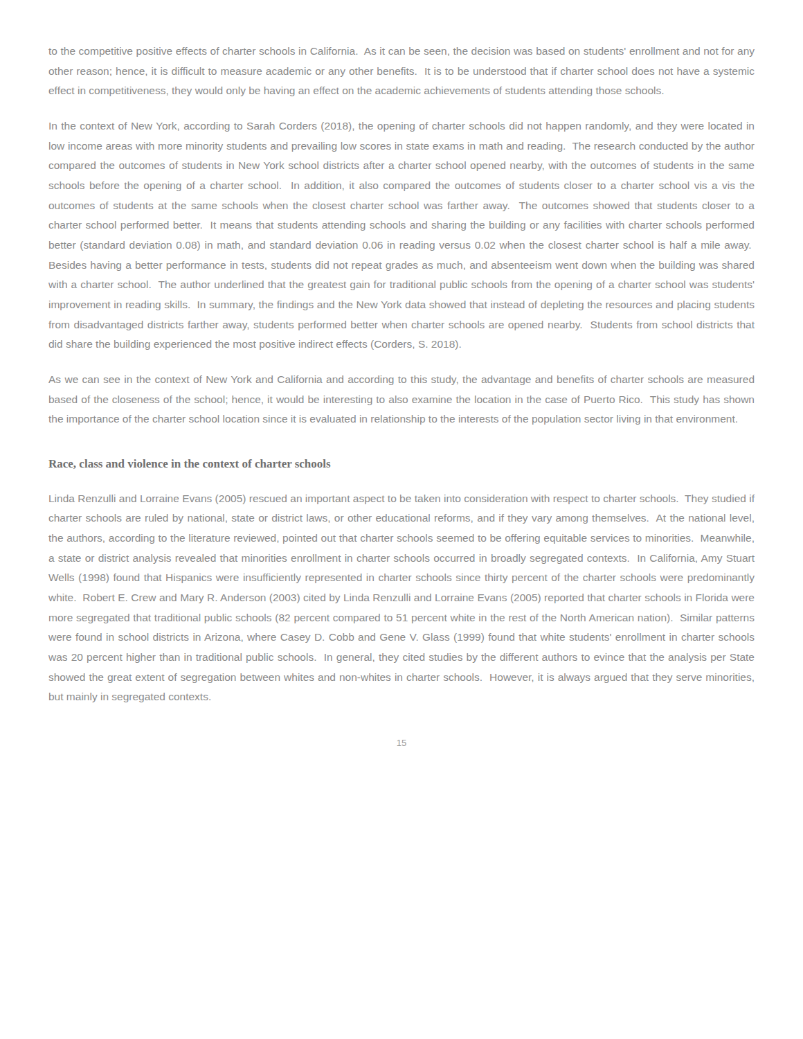to the competitive positive effects of charter schools in California. As it can be seen, the decision was based on students' enrollment and not for any other reason; hence, it is difficult to measure academic or any other benefits. It is to be understood that if charter school does not have a systemic effect in competitiveness, they would only be having an effect on the academic achievements of students attending those schools.
In the context of New York, according to Sarah Corders (2018), the opening of charter schools did not happen randomly, and they were located in low income areas with more minority students and prevailing low scores in state exams in math and reading. The research conducted by the author compared the outcomes of students in New York school districts after a charter school opened nearby, with the outcomes of students in the same schools before the opening of a charter school. In addition, it also compared the outcomes of students closer to a charter school vis a vis the outcomes of students at the same schools when the closest charter school was farther away. The outcomes showed that students closer to a charter school performed better. It means that students attending schools and sharing the building or any facilities with charter schools performed better (standard deviation 0.08) in math, and standard deviation 0.06 in reading versus 0.02 when the closest charter school is half a mile away. Besides having a better performance in tests, students did not repeat grades as much, and absenteeism went down when the building was shared with a charter school. The author underlined that the greatest gain for traditional public schools from the opening of a charter school was students' improvement in reading skills. In summary, the findings and the New York data showed that instead of depleting the resources and placing students from disadvantaged districts farther away, students performed better when charter schools are opened nearby. Students from school districts that did share the building experienced the most positive indirect effects (Corders, S. 2018).
As we can see in the context of New York and California and according to this study, the advantage and benefits of charter schools are measured based of the closeness of the school; hence, it would be interesting to also examine the location in the case of Puerto Rico. This study has shown the importance of the charter school location since it is evaluated in relationship to the interests of the population sector living in that environment.
Race, class and violence in the context of charter schools
Linda Renzulli and Lorraine Evans (2005) rescued an important aspect to be taken into consideration with respect to charter schools. They studied if charter schools are ruled by national, state or district laws, or other educational reforms, and if they vary among themselves. At the national level, the authors, according to the literature reviewed, pointed out that charter schools seemed to be offering equitable services to minorities. Meanwhile, a state or district analysis revealed that minorities enrollment in charter schools occurred in broadly segregated contexts. In California, Amy Stuart Wells (1998) found that Hispanics were insufficiently represented in charter schools since thirty percent of the charter schools were predominantly white. Robert E. Crew and Mary R. Anderson (2003) cited by Linda Renzulli and Lorraine Evans (2005) reported that charter schools in Florida were more segregated that traditional public schools (82 percent compared to 51 percent white in the rest of the North American nation). Similar patterns were found in school districts in Arizona, where Casey D. Cobb and Gene V. Glass (1999) found that white students' enrollment in charter schools was 20 percent higher than in traditional public schools. In general, they cited studies by the different authors to evince that the analysis per State showed the great extent of segregation between whites and non-whites in charter schools. However, it is always argued that they serve minorities, but mainly in segregated contexts.
15